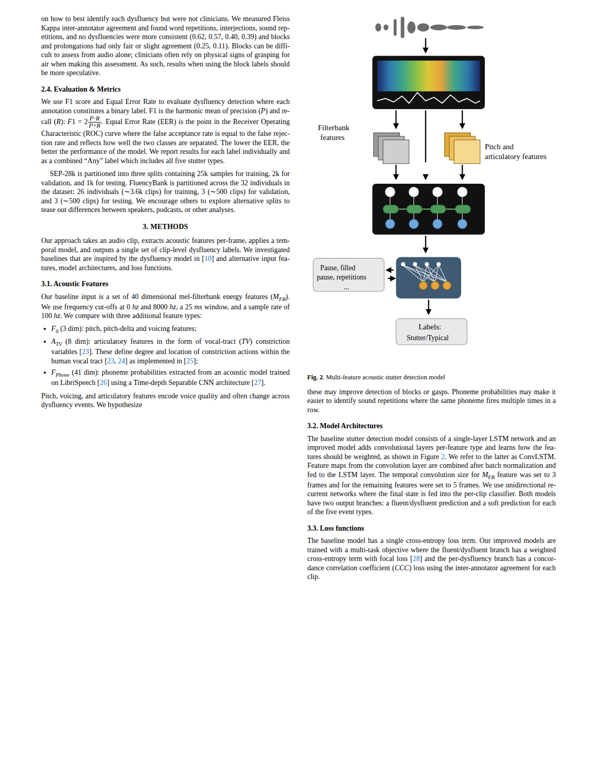on how to best identify each dysfluency but were not clinicians. We measured Fleiss Kappa inter-annotator agreement and found word repetitions, interjections, sound repetitions, and no dysfluencies were more consistent (0.62, 0.57, 0.40, 0.39) and blocks and prolongations had only fair or slight agreement (0.25, 0.11). Blocks can be difficult to assess from audio alone; clinicians often rely on physical signs of grasping for air when making this assessment. As such, results when using the block labels should be more speculative.
2.4. Evaluation & Metrics
We use F1 score and Equal Error Rate to evaluate dysfluency detection where each annotation constitutes a binary label. F1 is the harmonic mean of precision (P) and recall (R): F1 = 2P·R P+R. Equal Error Rate (EER) is the point in the Receiver Operating Characteristic (ROC) curve where the false acceptance rate is equal to the false rejection rate and reflects how well the two classes are separated. The lower the EER, the better the performance of the model. We report results for each label individually and as a combined “Any” label which includes all five stutter types.
SEP-28k is partitioned into three splits containing 25k samples for training, 2k for validation, and 1k for testing. FluencyBank is partitioned across the 32 individuals in the dataset: 26 individuals (∼3.6k clips) for training, 3 (∼500 clips) for validation, and 3 (∼500 clips) for testing. We encourage others to explore alternative splits to tease out differences between speakers, podcasts, or other analyses.
3. METHODS
Our approach takes an audio clip, extracts acoustic features per-frame, applies a temporal model, and outputs a single set of clip-level dysfluency labels. We investigated baselines that are inspired by the dysfluency model in [10] and alternative input features, model architectures, and loss functions.
3.1. Acoustic Features
Our baseline input is a set of 40 dimensional mel-filterbank energy features (MFB). We use frequency cut-offs at 0 hz and 8000 hz, a 25 ms window, and a sample rate of 100 hz. We compare with three additional feature types:
F0 (3 dim): pitch, pitch-delta and voicing features;
ATV (8 dim): articulatory features in the form of vocal-tract (TV) constriction variables [23]. These define degree and location of constriction actions within the human vocal tract [23, 24] as implemented in [25];
FPhone (41 dim): phoneme probabilities extracted from an acoustic model trained on LibriSpeech [26] using a Time-depth Separable CNN architecture [27].
Pitch, voicing, and articulatory features encode voice quality and often change across dysfluency events. We hypothesize
Filterbank features Pitch and articulatory features Pause, filled pause, repetitions ... Labels: Stutter/Typical
Fig. 2. Multi-feature acoustic stutter detection model
these may improve detection of blocks or gasps. Phoneme probabilities may make it easier to identify sound repetitions where the same phoneme fires multiple times in a row.
3.2. Model Architectures
The baseline stutter detection model consists of a single-layer LSTM network and an improved model adds convolutional layers per-feature type and learns how the features should be weighted, as shown in Figure 2. We refer to the latter as ConvLSTM. Feature maps from the convolution layer are combined after batch normalization and fed to the LSTM layer. The temporal convolution size for MFB feature was set to 3 frames and for the remaining features were set to 5 frames. We use unidirectional recurrent networks where the final state is fed into the per-clip classifier. Both models have two output branches: a fluent/dysfluent prediction and a soft prediction for each of the five event types.
3.3. Loss functions
The baseline model has a single cross-entropy loss term. Our improved models are trained with a multi-task objective where the fluent/dysfluent branch has a weighted cross-entropy term with focal loss [28] and the per-dysfluency branch has a concordance correlation coefficient (CCC) loss using the inter-annotator agreement for each clip.